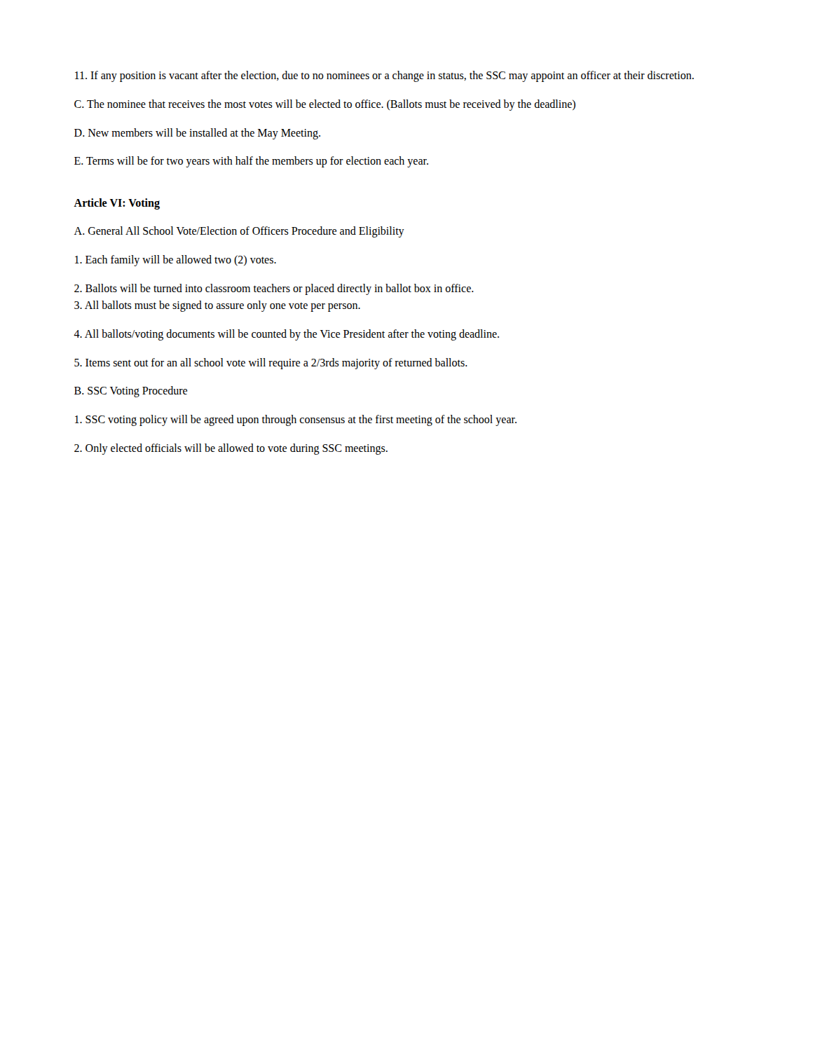11. If any position is vacant after the election, due to no nominees or a change in status, the SSC may appoint an officer at their discretion.
C. The nominee that receives the most votes will be elected to office. (Ballots must be received by the deadline)
D. New members will be installed at the May Meeting.
E. Terms will be for two years with half the members up for election each year.
Article VI: Voting
A. General All School Vote/Election of Officers Procedure and Eligibility
1. Each family will be allowed two (2) votes.
2. Ballots will be turned into classroom teachers or placed directly in ballot box in office.
3. All ballots must be signed to assure only one vote per person.
4. All ballots/voting documents will be counted by the Vice President after the voting deadline.
5. Items sent out for an all school vote will require a 2/3rds majority of returned ballots.
B. SSC Voting Procedure
1. SSC voting policy will be agreed upon through consensus at the first meeting of the school year.
2. Only elected officials will be allowed to vote during SSC meetings.